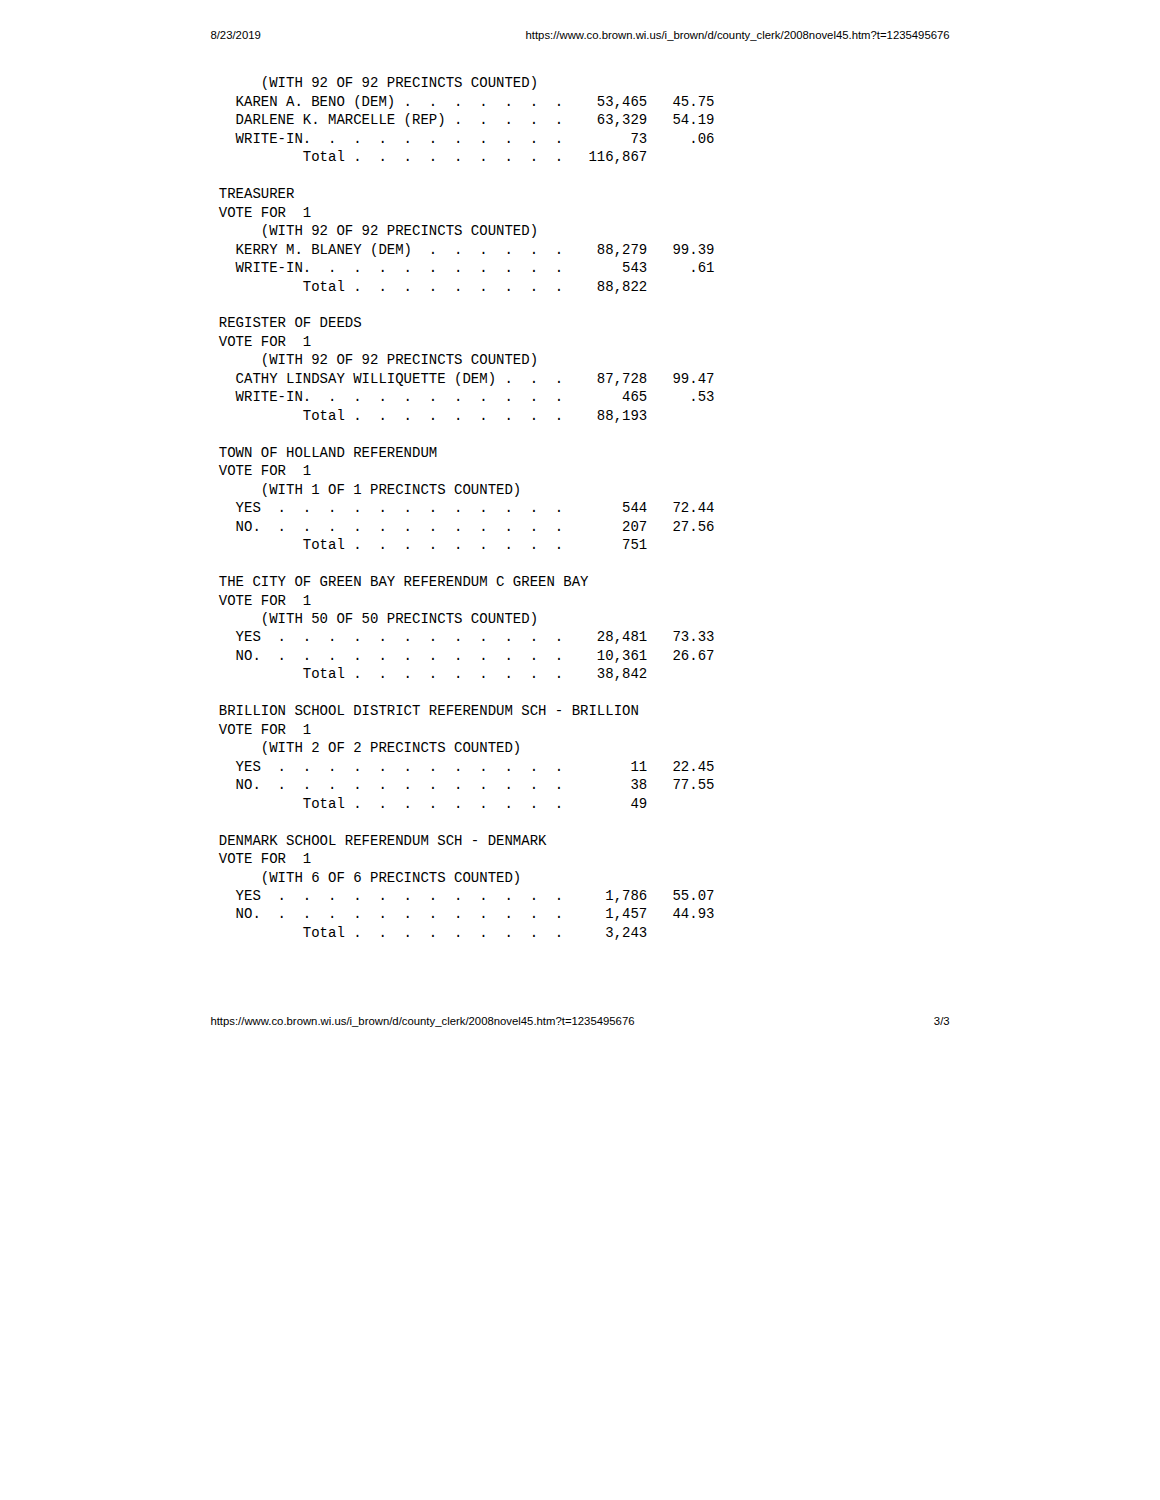8/23/2019 https://www.co.brown.wi.us/i_brown/d/county_clerk/2008novel45.htm?t=1235495676
      (WITH 92 OF 92 PRECINCTS COUNTED)
   KAREN A. BENO (DEM) .  .  .  .  .  .  .    53,465   45.75
   DARLENE K. MARCELLE (REP) .  .  .  .  .    63,329   54.19
   WRITE-IN.  .  .  .  .  .  .  .  .  .  .        73     .06
           Total .  .  .  .  .  .  .  .  .   116,867

 TREASURER
 VOTE FOR  1
      (WITH 92 OF 92 PRECINCTS COUNTED)
   KERRY M. BLANEY (DEM)  .  .  .  .  .  .    88,279   99.39
   WRITE-IN.  .  .  .  .  .  .  .  .  .  .       543     .61
           Total .  .  .  .  .  .  .  .  .    88,822

 REGISTER OF DEEDS
 VOTE FOR  1
      (WITH 92 OF 92 PRECINCTS COUNTED)
   CATHY LINDSAY WILLIQUETTE (DEM) .  .  .    87,728   99.47
   WRITE-IN.  .  .  .  .  .  .  .  .  .  .       465     .53
           Total .  .  .  .  .  .  .  .  .    88,193

 TOWN OF HOLLAND REFERENDUM
 VOTE FOR  1
      (WITH 1 OF 1 PRECINCTS COUNTED)
   YES  .  .  .  .  .  .  .  .  .  .  .  .       544   72.44
   NO.  .  .  .  .  .  .  .  .  .  .  .  .       207   27.56
           Total .  .  .  .  .  .  .  .  .       751

 THE CITY OF GREEN BAY REFERENDUM C GREEN BAY
 VOTE FOR  1
      (WITH 50 OF 50 PRECINCTS COUNTED)
   YES  .  .  .  .  .  .  .  .  .  .  .  .    28,481   73.33
   NO.  .  .  .  .  .  .  .  .  .  .  .  .    10,361   26.67
           Total .  .  .  .  .  .  .  .  .    38,842

 BRILLION SCHOOL DISTRICT REFERENDUM SCH - BRILLION
 VOTE FOR  1
      (WITH 2 OF 2 PRECINCTS COUNTED)
   YES  .  .  .  .  .  .  .  .  .  .  .  .        11   22.45
   NO.  .  .  .  .  .  .  .  .  .  .  .  .        38   77.55
           Total .  .  .  .  .  .  .  .  .        49

 DENMARK SCHOOL REFERENDUM SCH - DENMARK
 VOTE FOR  1
      (WITH 6 OF 6 PRECINCTS COUNTED)
   YES  .  .  .  .  .  .  .  .  .  .  .  .     1,786   55.07
   NO.  .  .  .  .  .  .  .  .  .  .  .  .     1,457   44.93
           Total .  .  .  .  .  .  .  .  .     3,243
https://www.co.brown.wi.us/i_brown/d/county_clerk/2008novel45.htm?t=1235495676 3/3